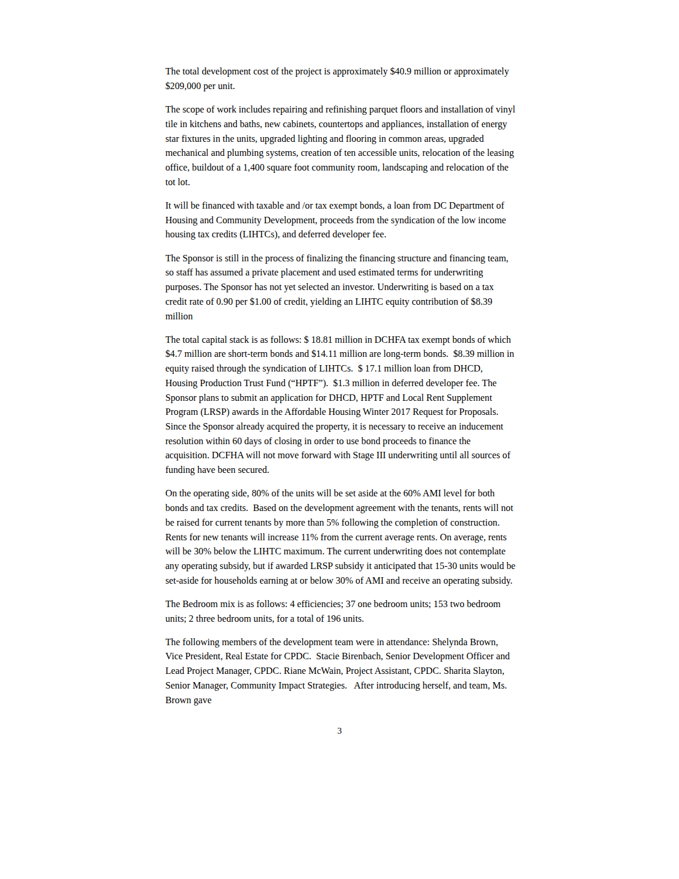The total development cost of the project is approximately $40.9 million or approximately $209,000 per unit.
The scope of work includes repairing and refinishing parquet floors and installation of vinyl tile in kitchens and baths, new cabinets, countertops and appliances, installation of energy star fixtures in the units, upgraded lighting and flooring in common areas, upgraded mechanical and plumbing systems, creation of ten accessible units, relocation of the leasing office, buildout of a 1,400 square foot community room, landscaping and relocation of the tot lot.
It will be financed with taxable and /or tax exempt bonds, a loan from DC Department of Housing and Community Development, proceeds from the syndication of the low income housing tax credits (LIHTCs), and deferred developer fee.
The Sponsor is still in the process of finalizing the financing structure and financing team, so staff has assumed a private placement and used estimated terms for underwriting purposes. The Sponsor has not yet selected an investor. Underwriting is based on a tax credit rate of 0.90 per $1.00 of credit, yielding an LIHTC equity contribution of $8.39 million
The total capital stack is as follows: $ 18.81 million in DCHFA tax exempt bonds of which $4.7 million are short-term bonds and $14.11 million are long-term bonds. $8.39 million in equity raised through the syndication of LIHTCs. $ 17.1 million loan from DHCD, Housing Production Trust Fund (“HPTF”). $1.3 million in deferred developer fee. The Sponsor plans to submit an application for DHCD, HPTF and Local Rent Supplement Program (LRSP) awards in the Affordable Housing Winter 2017 Request for Proposals. Since the Sponsor already acquired the property, it is necessary to receive an inducement resolution within 60 days of closing in order to use bond proceeds to finance the acquisition. DCFHA will not move forward with Stage III underwriting until all sources of funding have been secured.
On the operating side, 80% of the units will be set aside at the 60% AMI level for both bonds and tax credits. Based on the development agreement with the tenants, rents will not be raised for current tenants by more than 5% following the completion of construction. Rents for new tenants will increase 11% from the current average rents. On average, rents will be 30% below the LIHTC maximum. The current underwriting does not contemplate any operating subsidy, but if awarded LRSP subsidy it anticipated that 15-30 units would be set-aside for households earning at or below 30% of AMI and receive an operating subsidy.
The Bedroom mix is as follows: 4 efficiencies; 37 one bedroom units; 153 two bedroom units; 2 three bedroom units, for a total of 196 units.
The following members of the development team were in attendance: Shelynda Brown, Vice President, Real Estate for CPDC. Stacie Birenbach, Senior Development Officer and Lead Project Manager, CPDC. Riane McWain, Project Assistant, CPDC. Sharita Slayton, Senior Manager, Community Impact Strategies. After introducing herself, and team, Ms. Brown gave
3